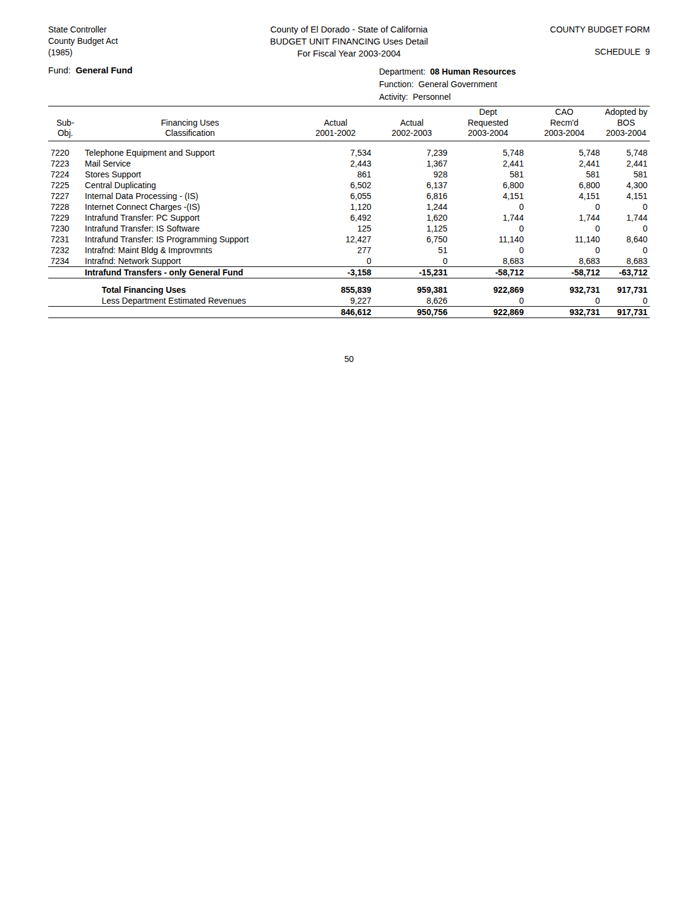| State Controller County Budget Act (1985) | County of El Dorado - State of California BUDGET UNIT FINANCING Uses Detail For Fiscal Year 2003-2004 | COUNTY BUDGET FORM SCHEDULE 9 |
| Fund: General Fund | Department: 08 Human Resources Function: General Government Activity: Personnel |
| Sub- Obj. | Financing Uses Classification | Actual 2001-2002 | Actual 2002-2003 | Dept Requested 2003-2004 | CAO Recm'd 2003-2004 | Adopted by BOS 2003-2004 |
| --- | --- | --- | --- | --- | --- | --- |
| 7220 | Telephone Equipment and Support | 7,534 | 7,239 | 5,748 | 5,748 | 5,748 |
| 7223 | Mail Service | 2,443 | 1,367 | 2,441 | 2,441 | 2,441 |
| 7224 | Stores Support | 861 | 928 | 581 | 581 | 581 |
| 7225 | Central Duplicating | 6,502 | 6,137 | 6,800 | 6,800 | 4,300 |
| 7227 | Internal Data Processing - (IS) | 6,055 | 6,816 | 4,151 | 4,151 | 4,151 |
| 7228 | Internet Connect Charges -(IS) | 1,120 | 1,244 | 0 | 0 | 0 |
| 7229 | Intrafund Transfer: PC Support | 6,492 | 1,620 | 1,744 | 1,744 | 1,744 |
| 7230 | Intrafund Transfer: IS Software | 125 | 1,125 | 0 | 0 | 0 |
| 7231 | Intrafund Transfer: IS Programming Support | 12,427 | 6,750 | 11,140 | 11,140 | 8,640 |
| 7232 | Intrafnd: Maint Bldg & Improvmnts | 277 | 51 | 0 | 0 | 0 |
| 7234 | Intrafnd: Network Support | 0 | 0 | 8,683 | 8,683 | 8,683 |
| | Intrafund Transfers - only General Fund | -3,158 | -15,231 | -58,712 | -58,712 | -63,712 |
| | Total Financing Uses | 855,839 | 959,381 | 922,869 | 932,731 | 917,731 |
| | Less Department Estimated Revenues | 9,227 | 8,626 | 0 | 0 | 0 |
| | | 846,612 | 950,756 | 922,869 | 932,731 | 917,731 |
50